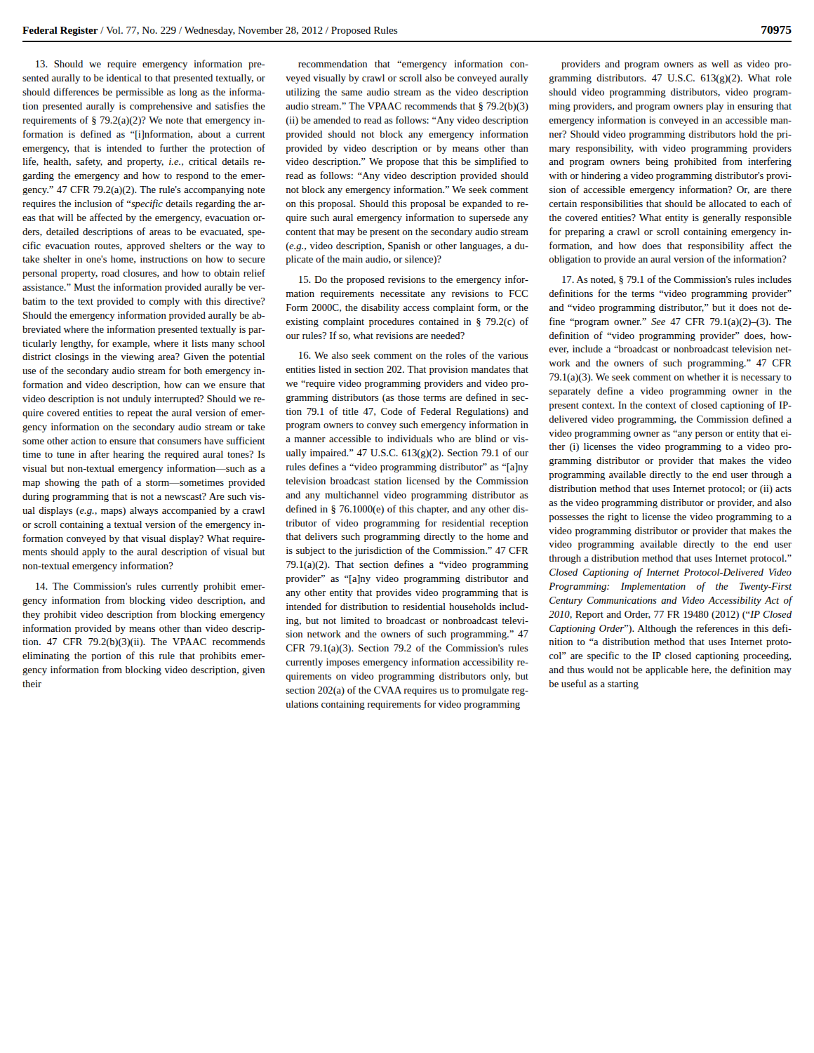Federal Register / Vol. 77, No. 229 / Wednesday, November 28, 2012 / Proposed Rules
70975
13. Should we require emergency information presented aurally to be identical to that presented textually, or should differences be permissible as long as the information presented aurally is comprehensive and satisfies the requirements of § 79.2(a)(2)? We note that emergency information is defined as “[i]nformation, about a current emergency, that is intended to further the protection of life, health, safety, and property, i.e., critical details regarding the emergency and how to respond to the emergency.” 47 CFR 79.2(a)(2). The rule's accompanying note requires the inclusion of “specific details regarding the areas that will be affected by the emergency, evacuation orders, detailed descriptions of areas to be evacuated, specific evacuation routes, approved shelters or the way to take shelter in one's home, instructions on how to secure personal property, road closures, and how to obtain relief assistance.” Must the information provided aurally be verbatim to the text provided to comply with this directive? Should the emergency information provided aurally be abbreviated where the information presented textually is particularly lengthy, for example, where it lists many school district closings in the viewing area? Given the potential use of the secondary audio stream for both emergency information and video description, how can we ensure that video description is not unduly interrupted? Should we require covered entities to repeat the aural version of emergency information on the secondary audio stream or take some other action to ensure that consumers have sufficient time to tune in after hearing the required aural tones? Is visual but non-textual emergency information—such as a map showing the path of a storm—sometimes provided during programming that is not a newscast? Are such visual displays (e.g., maps) always accompanied by a crawl or scroll containing a textual version of the emergency information conveyed by that visual display? What requirements should apply to the aural description of visual but non-textual emergency information?
14. The Commission's rules currently prohibit emergency information from blocking video description, and they prohibit video description from blocking emergency information provided by means other than video description. 47 CFR 79.2(b)(3)(ii). The VPAAC recommends eliminating the portion of this rule that prohibits emergency information from blocking video description, given their
recommendation that “emergency information conveyed visually by crawl or scroll also be conveyed aurally utilizing the same audio stream as the video description audio stream.” The VPAAC recommends that § 79.2(b)(3)(ii) be amended to read as follows: “Any video description provided should not block any emergency information provided by video description or by means other than video description.” We propose that this be simplified to read as follows: “Any video description provided should not block any emergency information.” We seek comment on this proposal. Should this proposal be expanded to require such aural emergency information to supersede any content that may be present on the secondary audio stream (e.g., video description, Spanish or other languages, a duplicate of the main audio, or silence)?
15. Do the proposed revisions to the emergency information requirements necessitate any revisions to FCC Form 2000C, the disability access complaint form, or the existing complaint procedures contained in § 79.2(c) of our rules? If so, what revisions are needed?
16. We also seek comment on the roles of the various entities listed in section 202. That provision mandates that we “require video programming providers and video programming distributors (as those terms are defined in section 79.1 of title 47, Code of Federal Regulations) and program owners to convey such emergency information in a manner accessible to individuals who are blind or visually impaired.” 47 U.S.C. 613(g)(2). Section 79.1 of our rules defines a “video programming distributor” as “[a]ny television broadcast station licensed by the Commission and any multichannel video programming distributor as defined in § 76.1000(e) of this chapter, and any other distributor of video programming for residential reception that delivers such programming directly to the home and is subject to the jurisdiction of the Commission.” 47 CFR 79.1(a)(2). That section defines a “video programming provider” as “[a]ny video programming distributor and any other entity that provides video programming that is intended for distribution to residential households including, but not limited to broadcast or nonbroadcast television network and the owners of such programming.” 47 CFR 79.1(a)(3). Section 79.2 of the Commission's rules currently imposes emergency information accessibility requirements on video programming distributors only, but section 202(a) of the CVAA requires us to promulgate regulations containing requirements for video programming
providers and program owners as well as video programming distributors. 47 U.S.C. 613(g)(2). What role should video programming distributors, video programming providers, and program owners play in ensuring that emergency information is conveyed in an accessible manner? Should video programming distributors hold the primary responsibility, with video programming providers and program owners being prohibited from interfering with or hindering a video programming distributor's provision of accessible emergency information? Or, are there certain responsibilities that should be allocated to each of the covered entities? What entity is generally responsible for preparing a crawl or scroll containing emergency information, and how does that responsibility affect the obligation to provide an aural version of the information?
17. As noted, § 79.1 of the Commission's rules includes definitions for the terms “video programming provider” and “video programming distributor,” but it does not define “program owner.” See 47 CFR 79.1(a)(2)–(3). The definition of “video programming provider” does, however, include a “broadcast or nonbroadcast television network and the owners of such programming.” 47 CFR 79.1(a)(3). We seek comment on whether it is necessary to separately define a video programming owner in the present context. In the context of closed captioning of IP-delivered video programming, the Commission defined a video programming owner as “any person or entity that either (i) licenses the video programming to a video programming distributor or provider that makes the video programming available directly to the end user through a distribution method that uses Internet protocol; or (ii) acts as the video programming distributor or provider, and also possesses the right to license the video programming to a video programming distributor or provider that makes the video programming available directly to the end user through a distribution method that uses Internet protocol.” Closed Captioning of Internet Protocol-Delivered Video Programming: Implementation of the Twenty-First Century Communications and Video Accessibility Act of 2010, Report and Order, 77 FR 19480 (2012) (“IP Closed Captioning Order”). Although the references in this definition to “a distribution method that uses Internet protocol” are specific to the IP closed captioning proceeding, and thus would not be applicable here, the definition may be useful as a starting